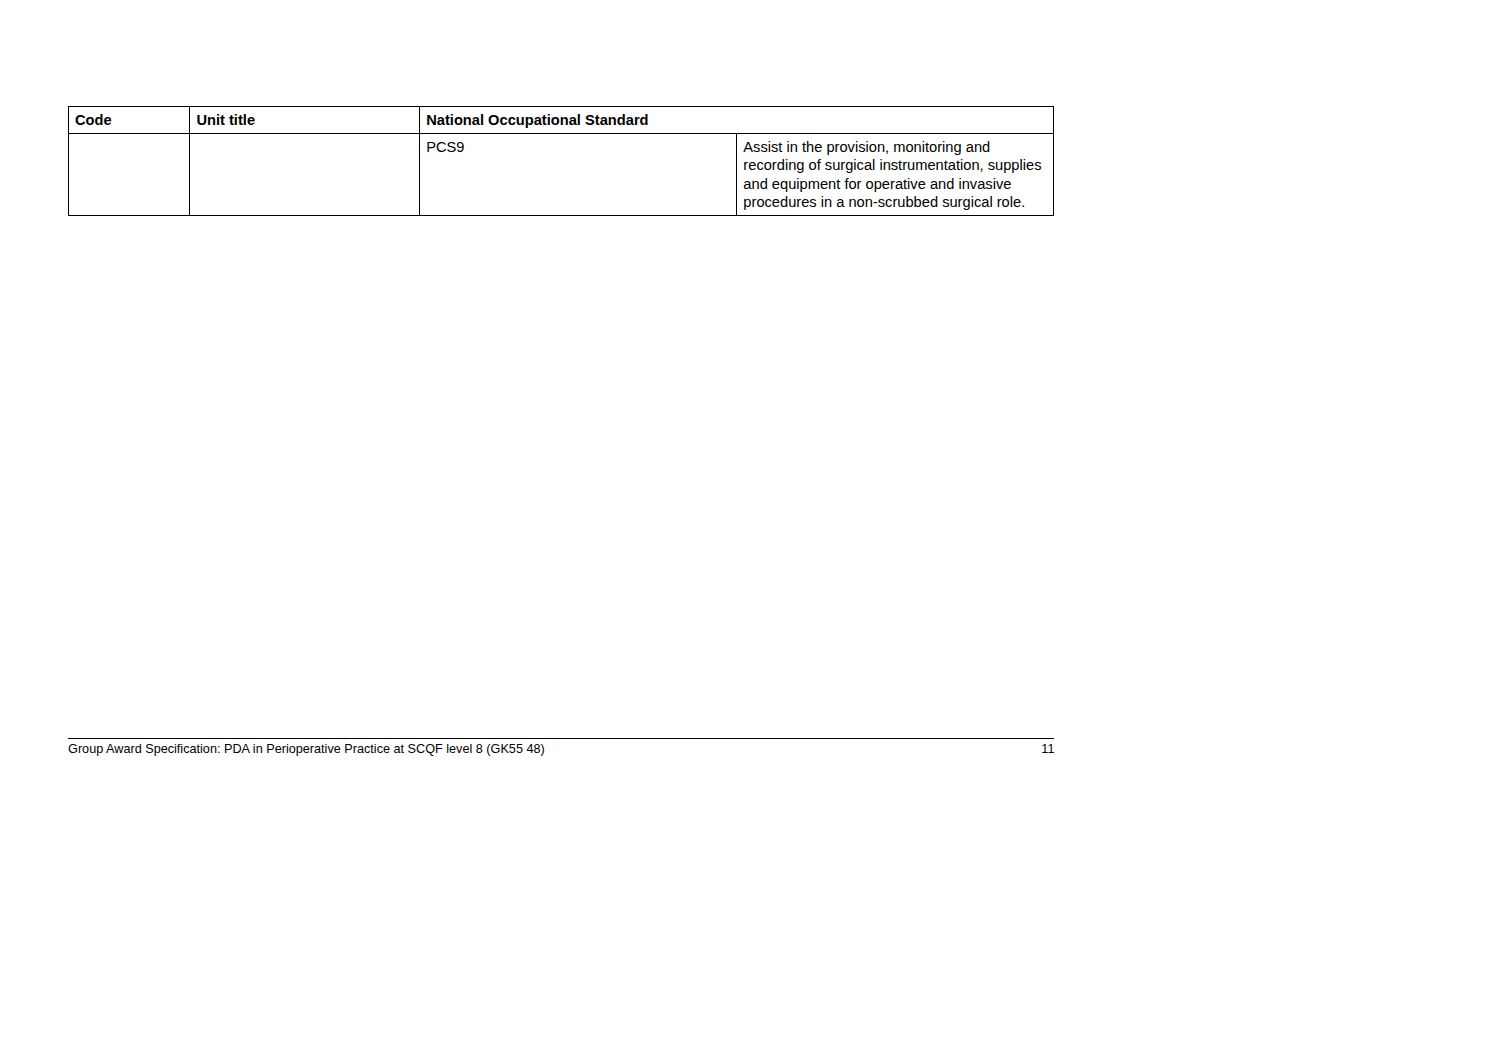| Code | Unit title | National Occupational Standard |
| --- | --- | --- |
| | | PCS9 | Assist in the provision, monitoring and recording of surgical instrumentation, supplies and equipment for operative and invasive procedures in a non-scrubbed surgical role. |
Group Award Specification: PDA in Perioperative Practice at SCQF level 8 (GK55 48) 11